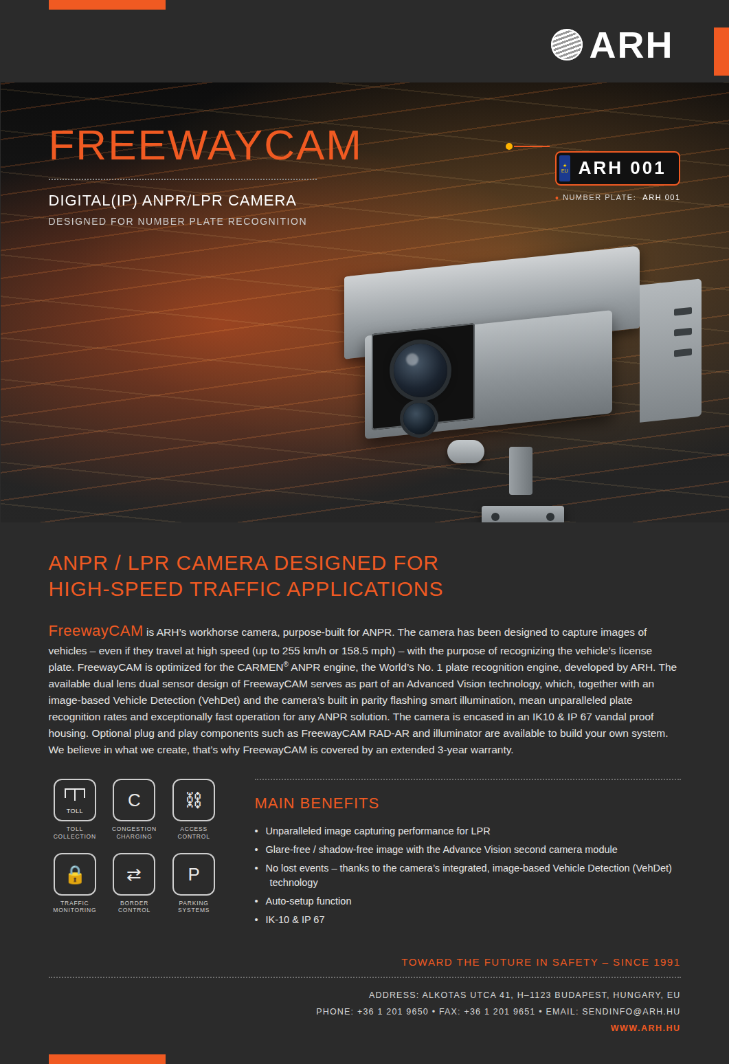ARH
FREEWAYCAM
DIGITAL(IP) ANPR/LPR CAMERA Designed for number plate recognition
★EU
ARH 001
• NUMBER PLATE: ARH 001
ANPR / LPR camera designed for
high-speed traffic applications
FreewayCAM is ARH’s workhorse camera, purpose-built for ANPR. The camera has been designed to capture images of vehicles – even if they travel at high speed (up to 255 km/h or 158.5 mph) – with the purpose of recognizing the vehicle’s license plate. FreewayCAM is optimized for the CARMEN® ANPR engine, the World’s No. 1 plate recognition engine, developed by ARH. The available dual lens dual sensor design of FreewayCAM serves as part of an Advanced Vision technology, which, together with an image-based Vehicle Detection (VehDet) and the camera’s built in parity flashing smart illumination, mean unparalleled plate recognition rates and exceptionally fast operation for any ANPR solution. The camera is encased in an IK10 & IP 67 vandal proof housing. Optional plug and play components such as FreewayCAM RAD-AR and illuminator are available to build your own system. We believe in what we create, that’s why FreewayCAM is covered by an extended 3-year warranty.
TOLL
Toll
Collection
C
Congestion
Charging
⛓
Access
Control
🔒
Traffic
Monitoring
⇄
Border
Control
P
Parking
Systems
Main benefits
Unparalleled image capturing performance for LPR
Glare-free / shadow-free image with the Advance Vision second camera module
No lost events – thanks to the camera’s integrated, image-based Vehicle Detection (VehDet)technology
Auto-setup function
IK-10 & IP 67
Toward the future in safety – since 1991
Address: Alkotas utca 41, H–1123 Budapest, Hungary, EU
Phone: +36 1 201 9650 • Fax: +36 1 201 9651 • Email: sendinfo@arh.hu
www.arh.hu